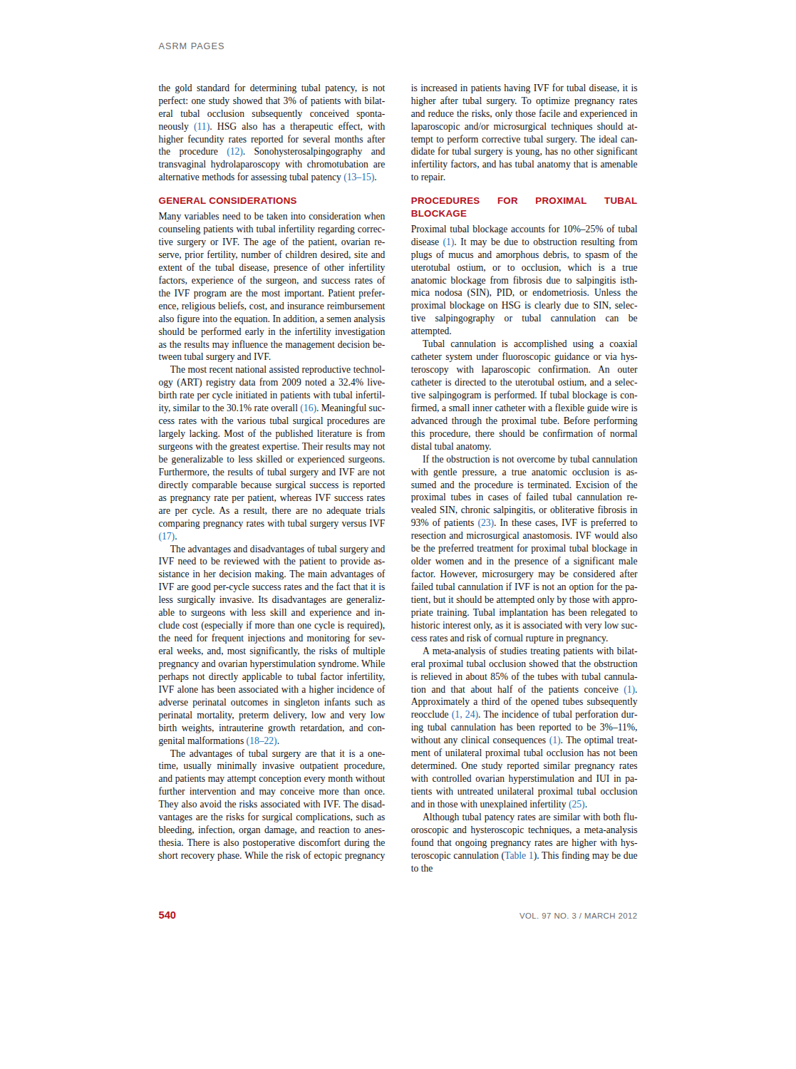ASRM Pages
the gold standard for determining tubal patency, is not perfect: one study showed that 3% of patients with bilateral tubal occlusion subsequently conceived spontaneously (11). HSG also has a therapeutic effect, with higher fecundity rates reported for several months after the procedure (12). Sonohysterosalpingography and transvaginal hydrolaparoscopy with chromotubation are alternative methods for assessing tubal patency (13–15).
General Considerations
Many variables need to be taken into consideration when counseling patients with tubal infertility regarding corrective surgery or IVF. The age of the patient, ovarian reserve, prior fertility, number of children desired, site and extent of the tubal disease, presence of other infertility factors, experience of the surgeon, and success rates of the IVF program are the most important. Patient preference, religious beliefs, cost, and insurance reimbursement also figure into the equation. In addition, a semen analysis should be performed early in the infertility investigation as the results may influence the management decision between tubal surgery and IVF.
The most recent national assisted reproductive technology (ART) registry data from 2009 noted a 32.4% live-birth rate per cycle initiated in patients with tubal infertility, similar to the 30.1% rate overall (16). Meaningful success rates with the various tubal surgical procedures are largely lacking. Most of the published literature is from surgeons with the greatest expertise. Their results may not be generalizable to less skilled or experienced surgeons. Furthermore, the results of tubal surgery and IVF are not directly comparable because surgical success is reported as pregnancy rate per patient, whereas IVF success rates are per cycle. As a result, there are no adequate trials comparing pregnancy rates with tubal surgery versus IVF (17).
The advantages and disadvantages of tubal surgery and IVF need to be reviewed with the patient to provide assistance in her decision making. The main advantages of IVF are good per-cycle success rates and the fact that it is less surgically invasive. Its disadvantages are generalizable to surgeons with less skill and experience and include cost (especially if more than one cycle is required), the need for frequent injections and monitoring for several weeks, and, most significantly, the risks of multiple pregnancy and ovarian hyperstimulation syndrome. While perhaps not directly applicable to tubal factor infertility, IVF alone has been associated with a higher incidence of adverse perinatal outcomes in singleton infants such as perinatal mortality, preterm delivery, low and very low birth weights, intrauterine growth retardation, and congenital malformations (18–22).
The advantages of tubal surgery are that it is a one-time, usually minimally invasive outpatient procedure, and patients may attempt conception every month without further intervention and may conceive more than once. They also avoid the risks associated with IVF. The disadvantages are the risks for surgical complications, such as bleeding, infection, organ damage, and reaction to anesthesia. There is also postoperative discomfort during the short recovery phase. While the risk of ectopic pregnancy is increased in patients having IVF for tubal disease, it is higher after tubal surgery. To optimize pregnancy rates and reduce the risks, only those facile and experienced in laparoscopic and/or microsurgical techniques should attempt to perform corrective tubal surgery. The ideal candidate for tubal surgery is young, has no other significant infertility factors, and has tubal anatomy that is amenable to repair.
Procedures for Proximal Tubal Blockage
Proximal tubal blockage accounts for 10%–25% of tubal disease (1). It may be due to obstruction resulting from plugs of mucus and amorphous debris, to spasm of the uterotubal ostium, or to occlusion, which is a true anatomic blockage from fibrosis due to salpingitis isthmica nodosa (SIN), PID, or endometriosis. Unless the proximal blockage on HSG is clearly due to SIN, selective salpingography or tubal cannulation can be attempted.
Tubal cannulation is accomplished using a coaxial catheter system under fluoroscopic guidance or via hysteroscopy with laparoscopic confirmation. An outer catheter is directed to the uterotubal ostium, and a selective salpingogram is performed. If tubal blockage is confirmed, a small inner catheter with a flexible guide wire is advanced through the proximal tube. Before performing this procedure, there should be confirmation of normal distal tubal anatomy.
If the obstruction is not overcome by tubal cannulation with gentle pressure, a true anatomic occlusion is assumed and the procedure is terminated. Excision of the proximal tubes in cases of failed tubal cannulation revealed SIN, chronic salpingitis, or obliterative fibrosis in 93% of patients (23). In these cases, IVF is preferred to resection and microsurgical anastomosis. IVF would also be the preferred treatment for proximal tubal blockage in older women and in the presence of a significant male factor. However, microsurgery may be considered after failed tubal cannulation if IVF is not an option for the patient, but it should be attempted only by those with appropriate training. Tubal implantation has been relegated to historic interest only, as it is associated with very low success rates and risk of cornual rupture in pregnancy.
A meta-analysis of studies treating patients with bilateral proximal tubal occlusion showed that the obstruction is relieved in about 85% of the tubes with tubal cannulation and that about half of the patients conceive (1). Approximately a third of the opened tubes subsequently reocclude (1, 24). The incidence of tubal perforation during tubal cannulation has been reported to be 3%–11%, without any clinical consequences (1). The optimal treatment of unilateral proximal tubal occlusion has not been determined. One study reported similar pregnancy rates with controlled ovarian hyperstimulation and IUI in patients with untreated unilateral proximal tubal occlusion and in those with unexplained infertility (25).
Although tubal patency rates are similar with both fluoroscopic and hysteroscopic techniques, a meta-analysis found that ongoing pregnancy rates are higher with hysteroscopic cannulation (Table 1). This finding may be due to the
540 VOL. 97 NO. 3 / MARCH 2012